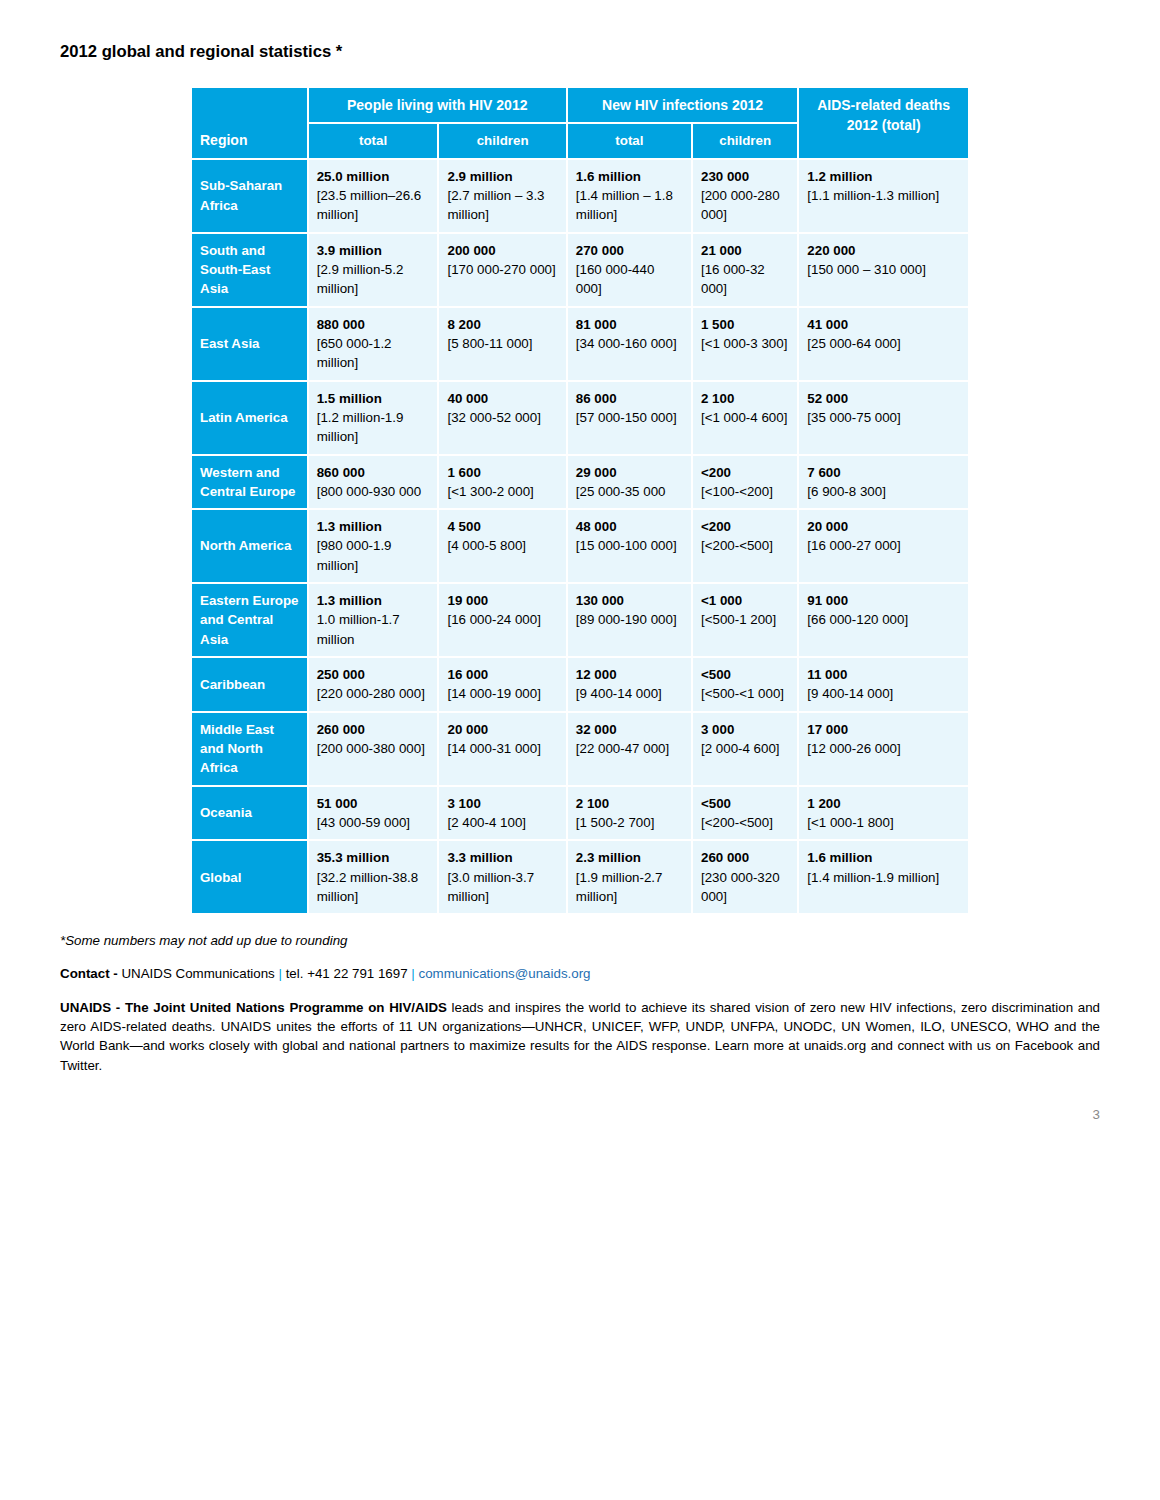2012 global and regional statistics *
| Region | People living with HIV 2012 | New HIV infections 2012 | AIDS-related deaths 2012 (total) |
| --- | --- | --- | --- |
| total | children | total | children |
| Sub-Saharan Africa | 25.0 million [23.5 million–26.6 million] | 2.9 million [2.7 million – 3.3 million] | 1.6 million [1.4 million – 1.8 million] | 230 000 [200 000-280 000] | 1.2 million [1.1 million-1.3 million] |
| South and South-East Asia | 3.9 million [2.9 million-5.2 million] | 200 000 [170 000-270 000] | 270 000 [160 000-440 000] | 21 000 [16 000-32 000] | 220 000 [150 000 – 310 000] |
| East Asia | 880 000 [650 000-1.2 million] | 8 200 [5 800-11 000] | 81 000 [34 000-160 000] | 1 500 [<1 000-3 300] | 41 000 [25 000-64 000] |
| Latin America | 1.5 million [1.2 million-1.9 million] | 40 000 [32 000-52 000] | 86 000 [57 000-150 000] | 2 100 [<1 000-4 600] | 52 000 [35 000-75 000] |
| Western and Central Europe | 860 000 [800 000-930 000 | 1 600 [<1 300-2 000] | 29 000 [25 000-35 000 | <200 [<100-<200] | 7 600 [6 900-8 300] |
| North America | 1.3 million [980 000-1.9 million] | 4 500 [4 000-5 800] | 48 000 [15 000-100 000] | <200 [<200-<500] | 20 000 [16 000-27 000] |
| Eastern Europe and Central Asia | 1.3 million 1.0 million-1.7 million | 19 000 [16 000-24 000] | 130 000 [89 000-190 000] | <1 000 [<500-1 200] | 91 000 [66 000-120 000] |
| Caribbean | 250 000 [220 000-280 000] | 16 000 [14 000-19 000] | 12 000 [9 400-14 000] | <500 [<500-<1 000] | 11 000 [9 400-14 000] |
| Middle East and North Africa | 260 000 [200 000-380 000] | 20 000 [14 000-31 000] | 32 000 [22 000-47 000] | 3 000 [2 000-4 600] | 17 000 [12 000-26 000] |
| Oceania | 51 000 [43 000-59 000] | 3 100 [2 400-4 100] | 2 100 [1 500-2 700] | <500 [<200-<500] | 1 200 [<1 000-1 800] |
| Global | 35.3 million [32.2 million-38.8 million] | 3.3 million [3.0 million-3.7 million] | 2.3 million [1.9 million-2.7 million] | 260 000 [230 000-320 000] | 1.6 million [1.4 million-1.9 million] |
*Some numbers may not add up due to rounding
Contact - UNAIDS Communications | tel. +41 22 791 1697 | communications@unaids.org
UNAIDS - The Joint United Nations Programme on HIV/AIDS leads and inspires the world to achieve its shared vision of zero new HIV infections, zero discrimination and zero AIDS-related deaths. UNAIDS unites the efforts of 11 UN organizations—UNHCR, UNICEF, WFP, UNDP, UNFPA, UNODC, UN Women, ILO, UNESCO, WHO and the World Bank—and works closely with global and national partners to maximize results for the AIDS response. Learn more at unaids.org and connect with us on Facebook and Twitter.
3